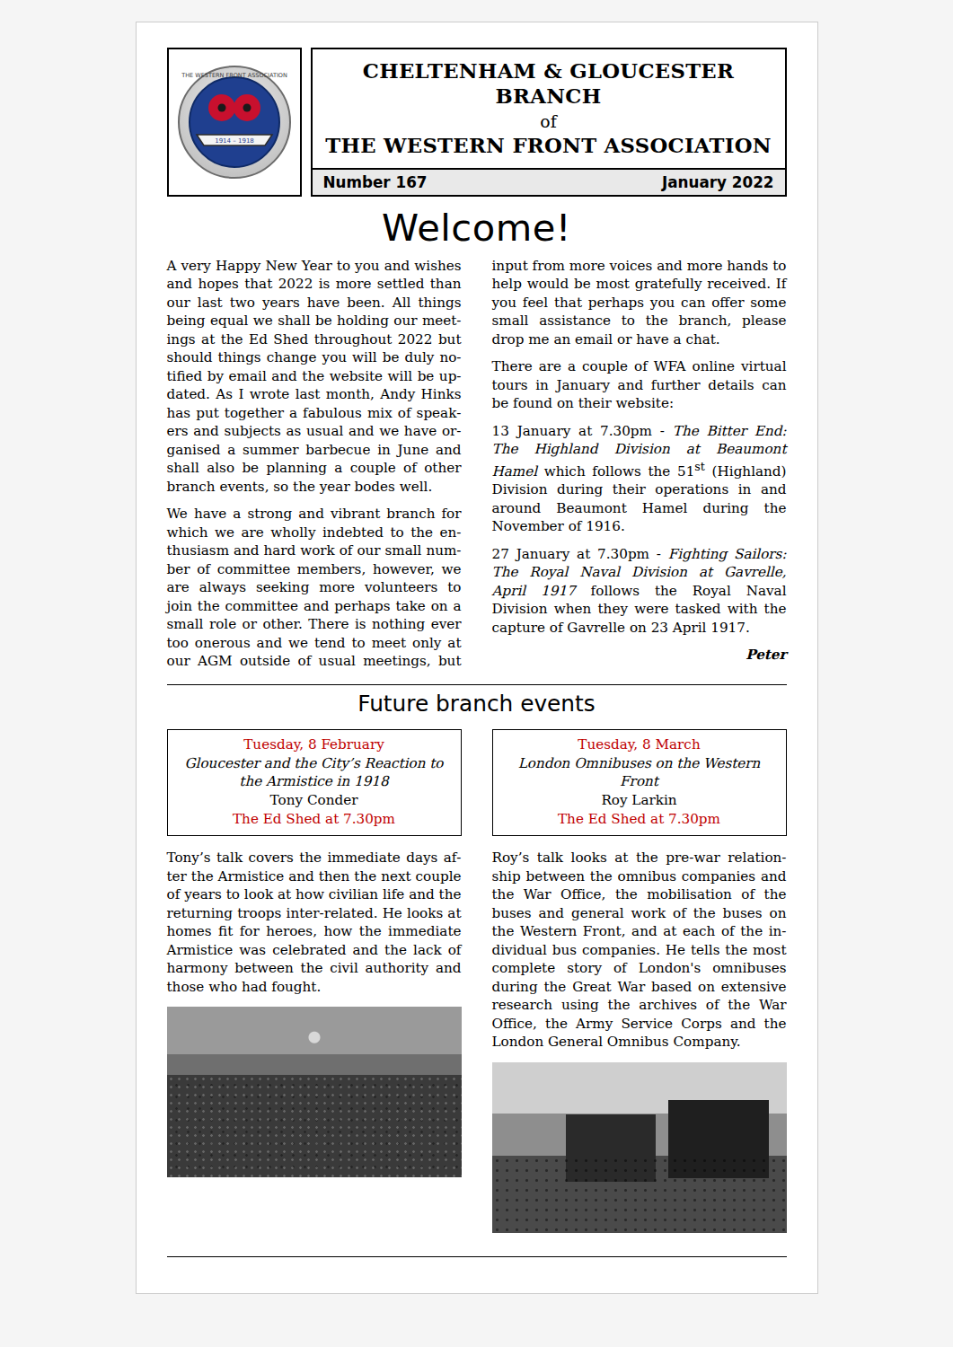1914 – 1918 THE WESTERN FRONT ASSOCIATION
CHELTENHAM & GLOUCESTER BRANCH
of
THE WESTERN FRONT ASSOCIATION
Number 167 January 2022
Welcome!
A very Happy New Year to you and wishes and hopes that 2022 is more settled than our last two years have been. All things being equal we shall be holding our meetings at the Ed Shed throughout 2022 but should things change you will be duly notified by email and the website will be updated. As I wrote last month, Andy Hinks has put together a fabulous mix of speakers and subjects as usual and we have organised a summer barbecue in June and shall also be planning a couple of other branch events, so the year bodes well.
We have a strong and vibrant branch for which we are wholly indebted to the enthusiasm and hard work of our small number of committee members, however, we are always seeking more volunteers to join the committee and perhaps take on a small role or other. There is nothing ever too onerous and we tend to meet only at our AGM outside of usual meetings, but input from more voices and more hands to help would be most gratefully received. If you feel that perhaps you can offer some small assistance to the branch, please drop me an email or have a chat.
There are a couple of WFA online virtual tours in January and further details can be found on their website:
13 January at 7.30pm - The Bitter End: The Highland Division at Beaumont Hamel which follows the 51st (Highland) Division during their operations in and around Beaumont Hamel during the November of 1916.
27 January at 7.30pm - Fighting Sailors: The Royal Naval Division at Gavrelle, April 1917 follows the Royal Naval Division when they were tasked with the capture of Gavrelle on 23 April 1917.
Peter
Future branch events
Tuesday, 8 February
Gloucester and the City’s Reaction to
the Armistice in 1918
Tony Conder
The Ed Shed at 7.30pm
Tony’s talk covers the immediate days after the Armistice and then the next couple of years to look at how civilian life and the returning troops inter-related. He looks at homes fit for heroes, how the immediate Armistice was celebrated and the lack of harmony between the civil authority and those who had fought.
Tuesday, 8 March
London Omnibuses on the Western Front
Roy Larkin
The Ed Shed at 7.30pm
Roy’s talk looks at the pre-war relationship between the omnibus companies and the War Office, the mobilisation of the buses and general work of the buses on the Western Front, and at each of the individual bus companies. He tells the most complete story of London's omnibuses during the Great War based on extensive research using the archives of the War Office, the Army Service Corps and the London General Omnibus Company.